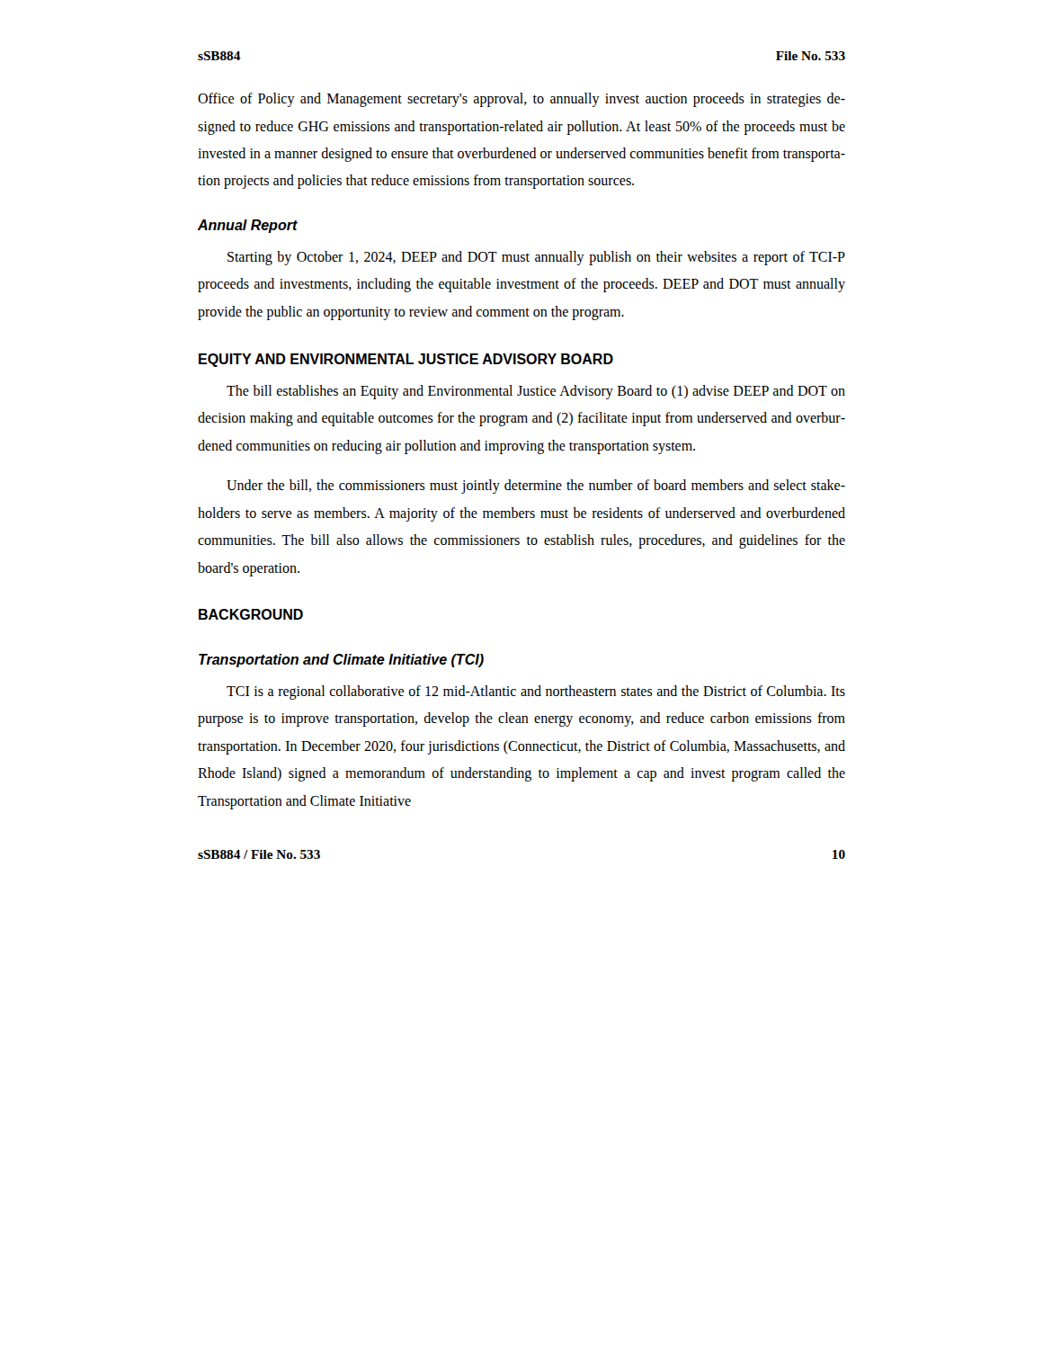sSB884 File No. 533
Office of Policy and Management secretary's approval, to annually invest auction proceeds in strategies designed to reduce GHG emissions and transportation-related air pollution. At least 50% of the proceeds must be invested in a manner designed to ensure that overburdened or underserved communities benefit from transportation projects and policies that reduce emissions from transportation sources.
Annual Report
Starting by October 1, 2024, DEEP and DOT must annually publish on their websites a report of TCI-P proceeds and investments, including the equitable investment of the proceeds. DEEP and DOT must annually provide the public an opportunity to review and comment on the program.
Equity and Environmental Justice Advisory Board
The bill establishes an Equity and Environmental Justice Advisory Board to (1) advise DEEP and DOT on decision making and equitable outcomes for the program and (2) facilitate input from underserved and overburdened communities on reducing air pollution and improving the transportation system.
Under the bill, the commissioners must jointly determine the number of board members and select stakeholders to serve as members. A majority of the members must be residents of underserved and overburdened communities. The bill also allows the commissioners to establish rules, procedures, and guidelines for the board's operation.
Background
Transportation and Climate Initiative (TCI)
TCI is a regional collaborative of 12 mid-Atlantic and northeastern states and the District of Columbia. Its purpose is to improve transportation, develop the clean energy economy, and reduce carbon emissions from transportation. In December 2020, four jurisdictions (Connecticut, the District of Columbia, Massachusetts, and Rhode Island) signed a memorandum of understanding to implement a cap and invest program called the Transportation and Climate Initiative
sSB884 / File No. 533 10